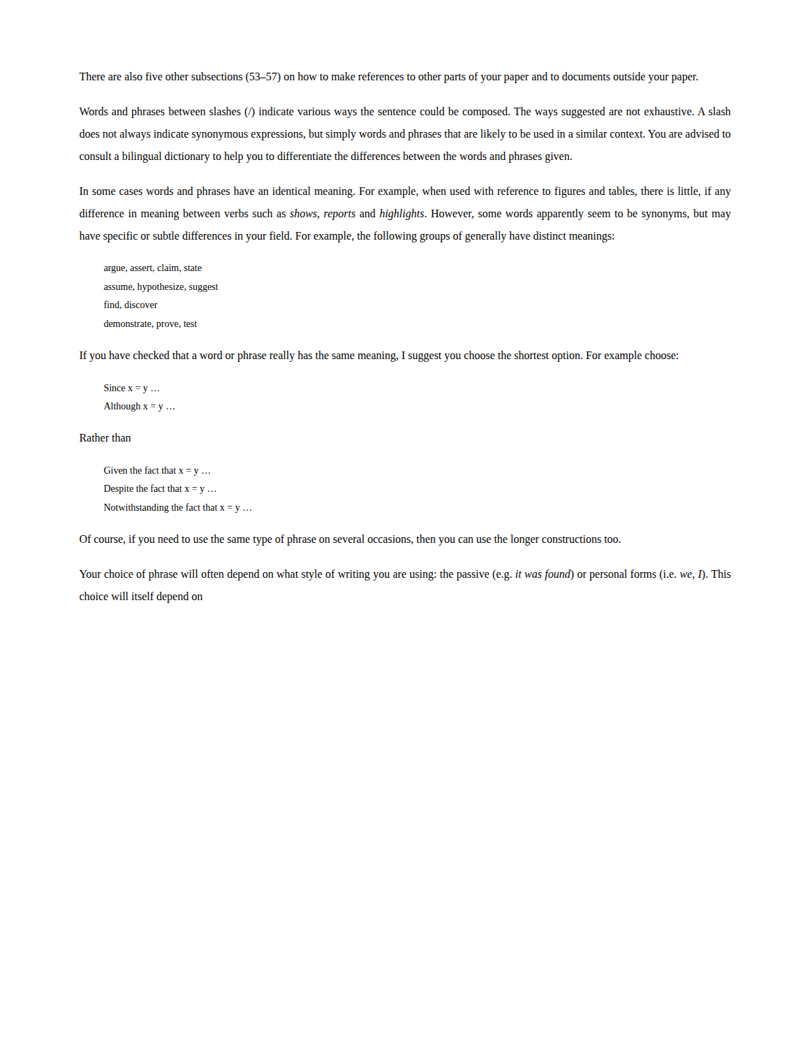There are also five other subsections (53–57) on how to make references to other parts of your paper and to documents outside your paper.
Words and phrases between slashes (/) indicate various ways the sentence could be composed. The ways suggested are not exhaustive. A slash does not always indicate synonymous expressions, but simply words and phrases that are likely to be used in a similar context. You are advised to consult a bilingual dictionary to help you to differentiate the differences between the words and phrases given.
In some cases words and phrases have an identical meaning. For example, when used with reference to figures and tables, there is little, if any difference in meaning between verbs such as shows, reports and highlights. However, some words apparently seem to be synonyms, but may have specific or subtle differences in your field. For example, the following groups of generally have distinct meanings:
argue, assert, claim, state
assume, hypothesize, suggest
find, discover
demonstrate, prove, test
If you have checked that a word or phrase really has the same meaning, I suggest you choose the shortest option. For example choose:
Since x = y …
Although x = y …
Rather than
Given the fact that x = y …
Despite the fact that x = y …
Notwithstanding the fact that x = y …
Of course, if you need to use the same type of phrase on several occasions, then you can use the longer constructions too.
Your choice of phrase will often depend on what style of writing you are using: the passive (e.g. it was found) or personal forms (i.e. we, I). This choice will itself depend on